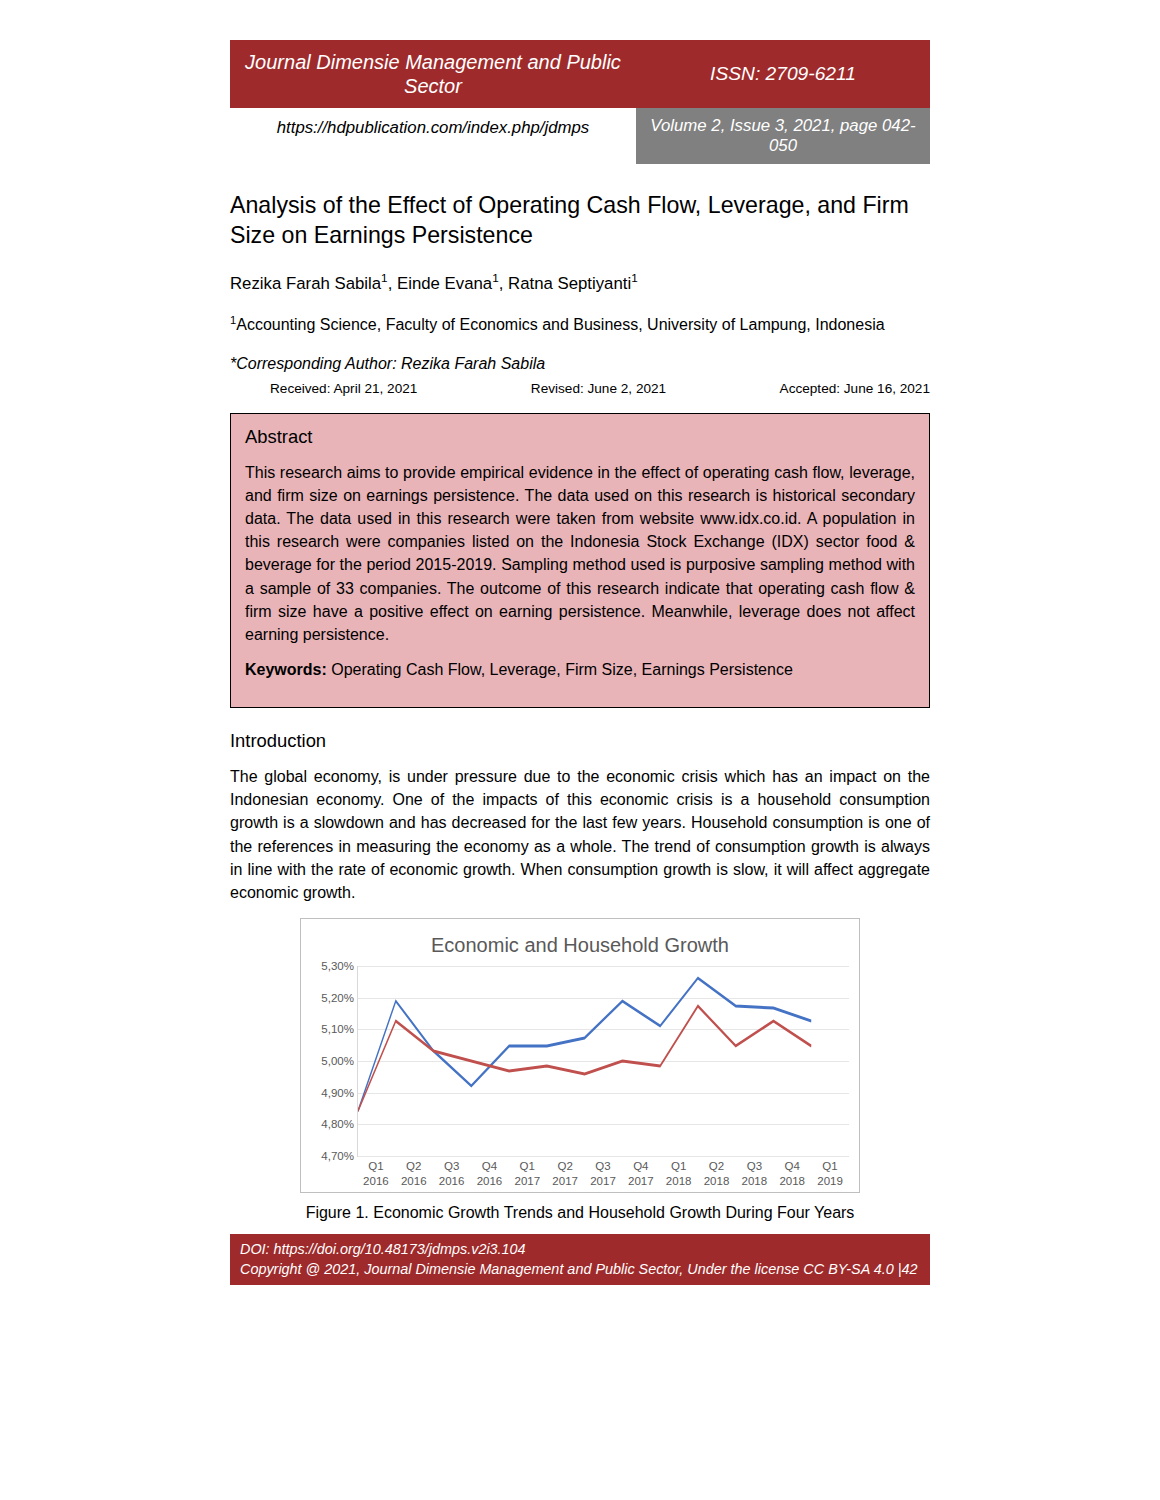Journal Dimensie Management and Public Sector
ISSN: 2709-6211
https://hdpublication.com/index.php/jdmps
Volume 2, Issue 3, 2021, page 042-050
Analysis of the Effect of Operating Cash Flow, Leverage, and Firm Size on Earnings Persistence
Rezika Farah Sabila1, Einde Evana1, Ratna Septiyanti1
1Accounting Science, Faculty of Economics and Business, University of Lampung, Indonesia
*Corresponding Author: Rezika Farah Sabila
Received: April 21, 2021 Revised: June 2, 2021 Accepted: June 16, 2021
Abstract
This research aims to provide empirical evidence in the effect of operating cash flow, leverage, and firm size on earnings persistence. The data used on this research is historical secondary data. The data used in this research were taken from website www.idx.co.id. A population in this research were companies listed on the Indonesia Stock Exchange (IDX) sector food & beverage for the period 2015-2019. Sampling method used is purposive sampling method with a sample of 33 companies. The outcome of this research indicate that operating cash flow & firm size have a positive effect on earning persistence. Meanwhile, leverage does not affect earning persistence.
Keywords: Operating Cash Flow, Leverage, Firm Size, Earnings Persistence
Introduction
The global economy, is under pressure due to the economic crisis which has an impact on the Indonesian economy. One of the impacts of this economic crisis is a household consumption growth is a slowdown and has decreased for the last few years. Household consumption is one of the references in measuring the economy as a whole. The trend of consumption growth is always in line with the rate of economic growth. When consumption growth is slow, it will affect aggregate economic growth.
Economic and Household Growth
5,30%
5,20%
5,10%
5,00%
4,90%
4,80%
4,70%
Q1
2016
Q2
2016
Q3
2016
Q4
2016
Q1
2017
Q2
2017
Q3
2017
Q4
2017
Q1
2018
Q2
2018
Q3
2018
Q4
2018
Q1
2019
Figure 1. Economic Growth Trends and Household Growth During Four Years
DOI: https://doi.org/10.48173/jdmps.v2i3.104
Copyright @ 2021, Journal Dimensie Management and Public Sector, Under the license CC BY-SA 4.0 |42